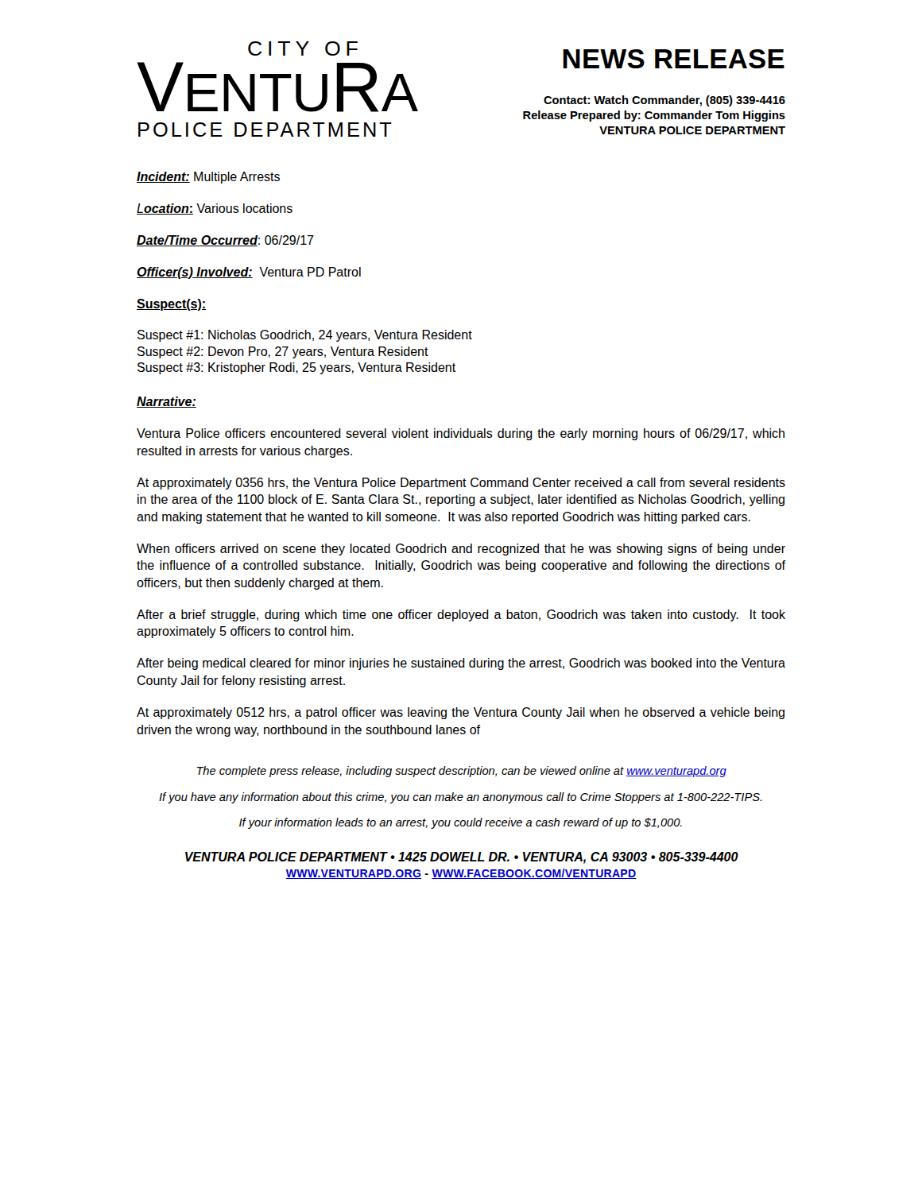CITY OF
VENTURA
POLICE DEPARTMENT
NEWS RELEASE
Contact: Watch Commander, (805) 339-4416
Release Prepared by: Commander Tom Higgins
VENTURA POLICE DEPARTMENT
Incident: Multiple Arrests
Location: Various locations
Date/Time Occurred: 06/29/17
Officer(s) Involved: Ventura PD Patrol
Suspect(s):
Suspect #1: Nicholas Goodrich, 24 years, Ventura Resident
Suspect #2: Devon Pro, 27 years, Ventura Resident
Suspect #3: Kristopher Rodi, 25 years, Ventura Resident
Narrative:
Ventura Police officers encountered several violent individuals during the early morning hours of 06/29/17, which resulted in arrests for various charges.
At approximately 0356 hrs, the Ventura Police Department Command Center received a call from several residents in the area of the 1100 block of E. Santa Clara St., reporting a subject, later identified as Nicholas Goodrich, yelling and making statement that he wanted to kill someone. It was also reported Goodrich was hitting parked cars.
When officers arrived on scene they located Goodrich and recognized that he was showing signs of being under the influence of a controlled substance. Initially, Goodrich was being cooperative and following the directions of officers, but then suddenly charged at them.
After a brief struggle, during which time one officer deployed a baton, Goodrich was taken into custody. It took approximately 5 officers to control him.
After being medical cleared for minor injuries he sustained during the arrest, Goodrich was booked into the Ventura County Jail for felony resisting arrest.
At approximately 0512 hrs, a patrol officer was leaving the Ventura County Jail when he observed a vehicle being driven the wrong way, northbound in the southbound lanes of
The complete press release, including suspect description, can be viewed online at www.venturapd.org
If you have any information about this crime, you can make an anonymous call to Crime Stoppers at 1-800-222-TIPS.
If your information leads to an arrest, you could receive a cash reward of up to $1,000.
VENTURA POLICE DEPARTMENT • 1425 DOWELL DR. • VENTURA, CA 93003 • 805-339-4400
WWW.VENTURAPD.ORG - WWW.FACEBOOK.COM/VENTURAPD